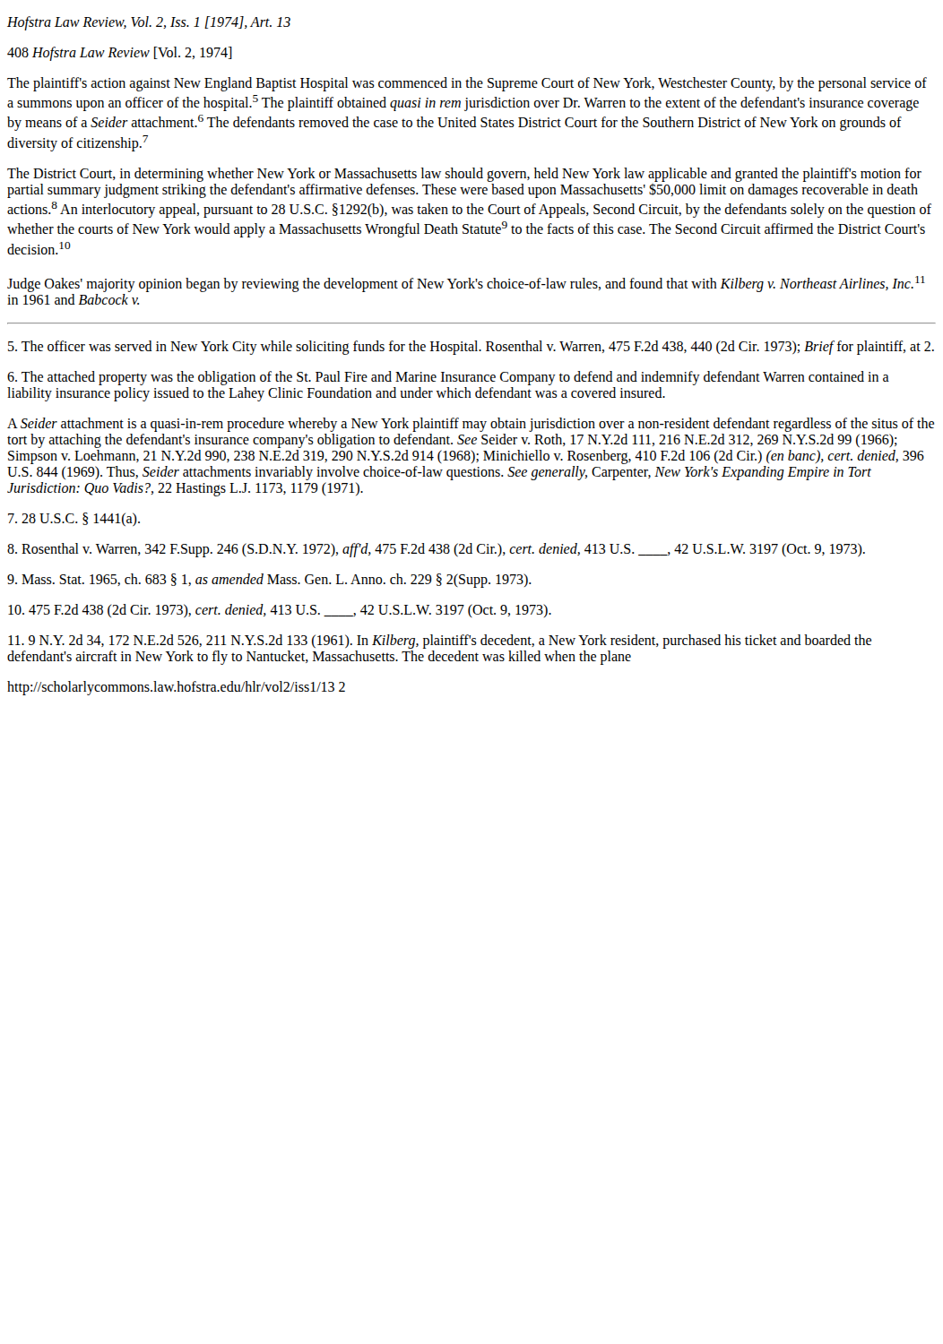Hofstra Law Review, Vol. 2, Iss. 1 [1974], Art. 13
408 Hofstra Law Review [Vol. 2, 1974]
The plaintiff's action against New England Baptist Hospital was commenced in the Supreme Court of New York, Westchester County, by the personal service of a summons upon an officer of the hospital.5 The plaintiff obtained quasi in rem jurisdiction over Dr. Warren to the extent of the defendant's insurance coverage by means of a Seider attachment.6 The defendants removed the case to the United States District Court for the Southern District of New York on grounds of diversity of citizenship.7
The District Court, in determining whether New York or Massachusetts law should govern, held New York law applicable and granted the plaintiff's motion for partial summary judgment striking the defendant's affirmative defenses. These were based upon Massachusetts' $50,000 limit on damages recoverable in death actions.8 An interlocutory appeal, pursuant to 28 U.S.C. §1292(b), was taken to the Court of Appeals, Second Circuit, by the defendants solely on the question of whether the courts of New York would apply a Massachusetts Wrongful Death Statute9 to the facts of this case. The Second Circuit affirmed the District Court's decision.10
Judge Oakes' majority opinion began by reviewing the development of New York's choice-of-law rules, and found that with Kilberg v. Northeast Airlines, Inc.11 in 1961 and Babcock v.
5. The officer was served in New York City while soliciting funds for the Hospital. Rosenthal v. Warren, 475 F.2d 438, 440 (2d Cir. 1973); Brief for plaintiff, at 2.
6. The attached property was the obligation of the St. Paul Fire and Marine Insurance Company to defend and indemnify defendant Warren contained in a liability insurance policy issued to the Lahey Clinic Foundation and under which defendant was a covered insured.
A Seider attachment is a quasi-in-rem procedure whereby a New York plaintiff may obtain jurisdiction over a non-resident defendant regardless of the situs of the tort by attaching the defendant's insurance company's obligation to defendant. See Seider v. Roth, 17 N.Y.2d 111, 216 N.E.2d 312, 269 N.Y.S.2d 99 (1966); Simpson v. Loehmann, 21 N.Y.2d 990, 238 N.E.2d 319, 290 N.Y.S.2d 914 (1968); Minichiello v. Rosenberg, 410 F.2d 106 (2d Cir.) (en banc), cert. denied, 396 U.S. 844 (1969). Thus, Seider attachments invariably involve choice-of-law questions. See generally, Carpenter, New York's Expanding Empire in Tort Jurisdiction: Quo Vadis?, 22 Hastings L.J. 1173, 1179 (1971).
7. 28 U.S.C. § 1441(a).
8. Rosenthal v. Warren, 342 F.Supp. 246 (S.D.N.Y. 1972), aff'd, 475 F.2d 438 (2d Cir.), cert. denied, 413 U.S. ____, 42 U.S.L.W. 3197 (Oct. 9, 1973).
9. Mass. Stat. 1965, ch. 683 § 1, as amended Mass. Gen. L. Anno. ch. 229 § 2(Supp. 1973).
10. 475 F.2d 438 (2d Cir. 1973), cert. denied, 413 U.S. ____, 42 U.S.L.W. 3197 (Oct. 9, 1973).
11. 9 N.Y. 2d 34, 172 N.E.2d 526, 211 N.Y.S.2d 133 (1961). In Kilberg, plaintiff's decedent, a New York resident, purchased his ticket and boarded the defendant's aircraft in New York to fly to Nantucket, Massachusetts. The decedent was killed when the plane
http://scholarlycommons.law.hofstra.edu/hlr/vol2/iss1/13 2